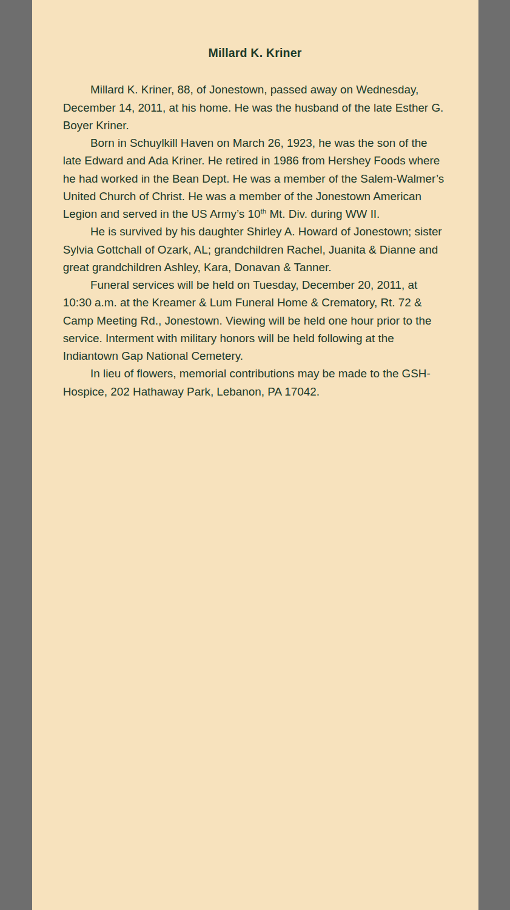Millard K. Kriner
Millard K. Kriner, 88, of Jonestown, passed away on Wednesday, December 14, 2011, at his home. He was the husband of the late Esther G. Boyer Kriner.
Born in Schuylkill Haven on March 26, 1923, he was the son of the late Edward and Ada Kriner. He retired in 1986 from Hershey Foods where he had worked in the Bean Dept. He was a member of the Salem-Walmer’s United Church of Christ. He was a member of the Jonestown American Legion and served in the US Army’s 10th Mt. Div. during WW II.
He is survived by his daughter Shirley A. Howard of Jonestown; sister Sylvia Gottchall of Ozark, AL; grandchildren Rachel, Juanita & Dianne and great grandchildren Ashley, Kara, Donavan & Tanner.
Funeral services will be held on Tuesday, December 20, 2011, at 10:30 a.m. at the Kreamer & Lum Funeral Home & Crematory, Rt. 72 & Camp Meeting Rd., Jonestown. Viewing will be held one hour prior to the service. Interment with military honors will be held following at the Indiantown Gap National Cemetery.
In lieu of flowers, memorial contributions may be made to the GSH-Hospice, 202 Hathaway Park, Lebanon, PA 17042.